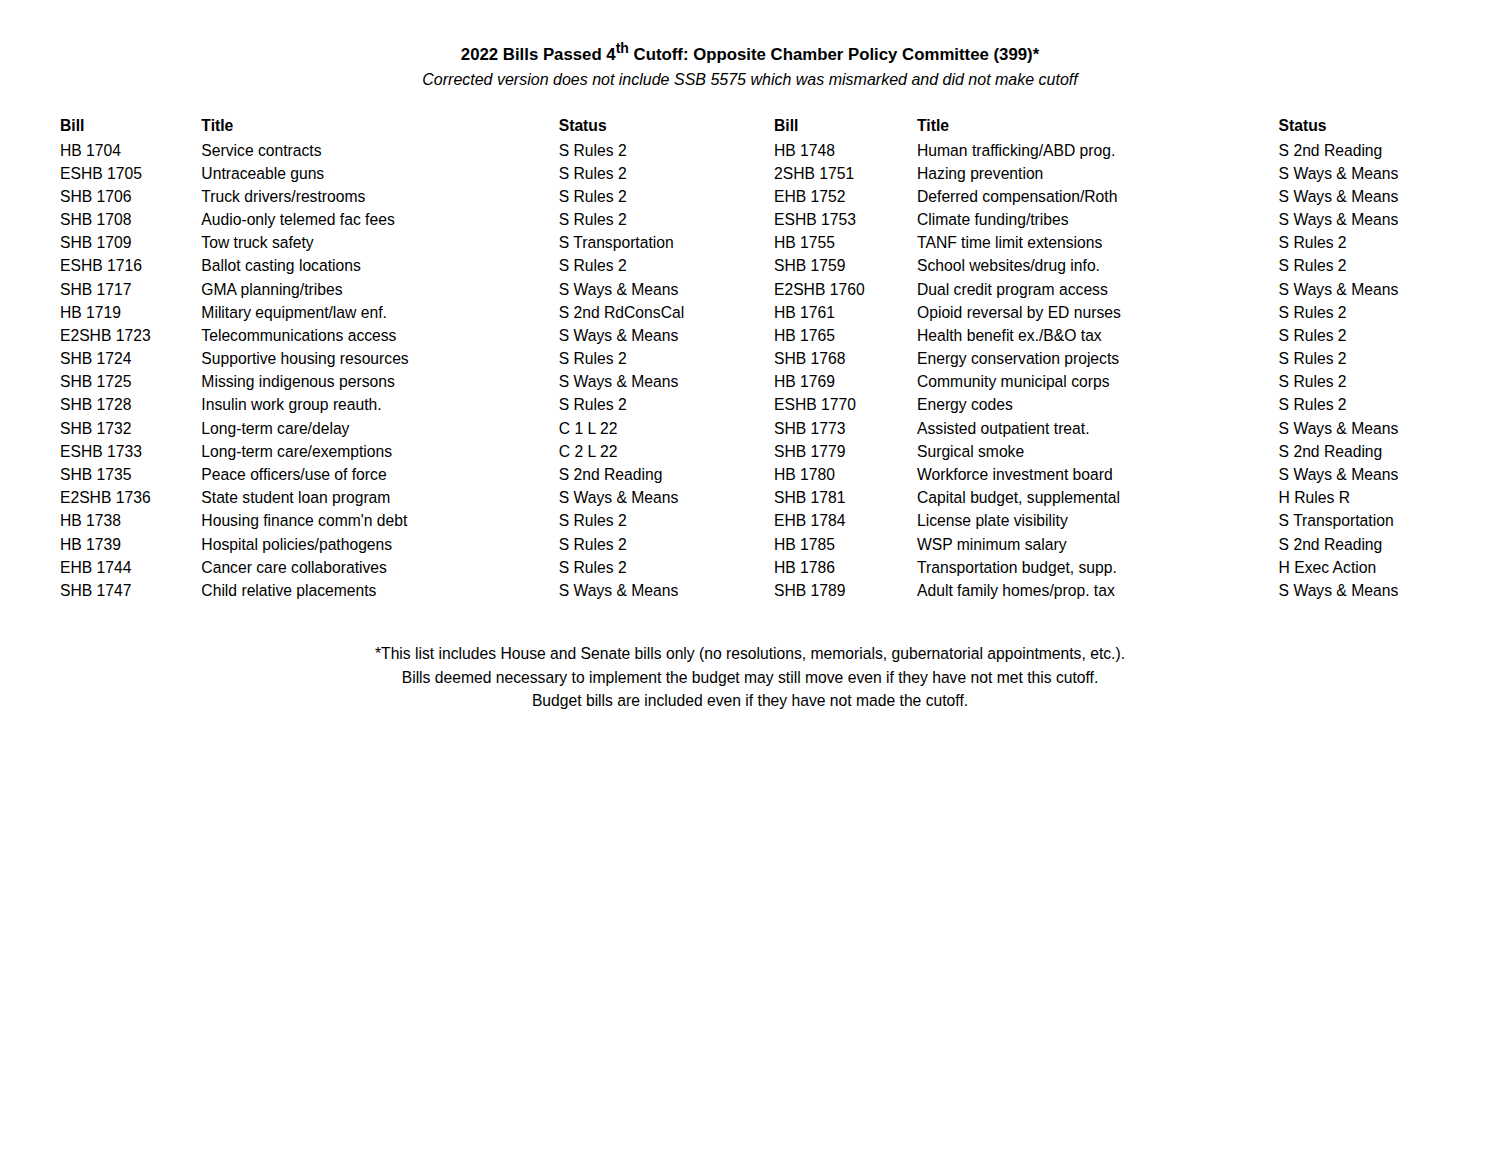2022 Bills Passed 4th Cutoff: Opposite Chamber Policy Committee (399)*
Corrected version does not include SSB 5575 which was mismarked and did not make cutoff
| Bill | Title | Status |
| --- | --- | --- |
| HB 1704 | Service contracts | S Rules 2 |
| ESHB 1705 | Untraceable guns | S Rules 2 |
| SHB 1706 | Truck drivers/restrooms | S Rules 2 |
| SHB 1708 | Audio-only telemed fac fees | S Rules 2 |
| SHB 1709 | Tow truck safety | S Transportation |
| ESHB 1716 | Ballot casting locations | S Rules 2 |
| SHB 1717 | GMA planning/tribes | S Ways & Means |
| HB 1719 | Military equipment/law enf. | S 2nd RdConsCal |
| E2SHB 1723 | Telecommunications access | S Ways & Means |
| SHB 1724 | Supportive housing resources | S Rules 2 |
| SHB 1725 | Missing indigenous persons | S Ways & Means |
| SHB 1728 | Insulin work group reauth. | S Rules 2 |
| SHB 1732 | Long-term care/delay | C 1 L 22 |
| ESHB 1733 | Long-term care/exemptions | C 2 L 22 |
| SHB 1735 | Peace officers/use of force | S 2nd Reading |
| E2SHB 1736 | State student loan program | S Ways & Means |
| HB 1738 | Housing finance comm'n debt | S Rules 2 |
| HB 1739 | Hospital policies/pathogens | S Rules 2 |
| EHB 1744 | Cancer care collaboratives | S Rules 2 |
| SHB 1747 | Child relative placements | S Ways & Means |
| Bill | Title | Status |
| --- | --- | --- |
| HB 1748 | Human trafficking/ABD prog. | S 2nd Reading |
| 2SHB 1751 | Hazing prevention | S Ways & Means |
| EHB 1752 | Deferred compensation/Roth | S Ways & Means |
| ESHB 1753 | Climate funding/tribes | S Ways & Means |
| HB 1755 | TANF time limit extensions | S Rules 2 |
| SHB 1759 | School websites/drug info. | S Rules 2 |
| E2SHB 1760 | Dual credit program access | S Ways & Means |
| HB 1761 | Opioid reversal by ED nurses | S Rules 2 |
| HB 1765 | Health benefit ex./B&O tax | S Rules 2 |
| SHB 1768 | Energy conservation projects | S Rules 2 |
| HB 1769 | Community municipal corps | S Rules 2 |
| ESHB 1770 | Energy codes | S Rules 2 |
| SHB 1773 | Assisted outpatient treat. | S Ways & Means |
| SHB 1779 | Surgical smoke | S 2nd Reading |
| HB 1780 | Workforce investment board | S Ways & Means |
| SHB 1781 | Capital budget, supplemental | H Rules R |
| EHB 1784 | License plate visibility | S Transportation |
| HB 1785 | WSP minimum salary | S 2nd Reading |
| HB 1786 | Transportation budget, supp. | H Exec Action |
| SHB 1789 | Adult family homes/prop. tax | S Ways & Means |
*This list includes House and Senate bills only (no resolutions, memorials, gubernatorial appointments, etc.).
Bills deemed necessary to implement the budget may still move even if they have not met this cutoff.
Budget bills are included even if they have not made the cutoff.